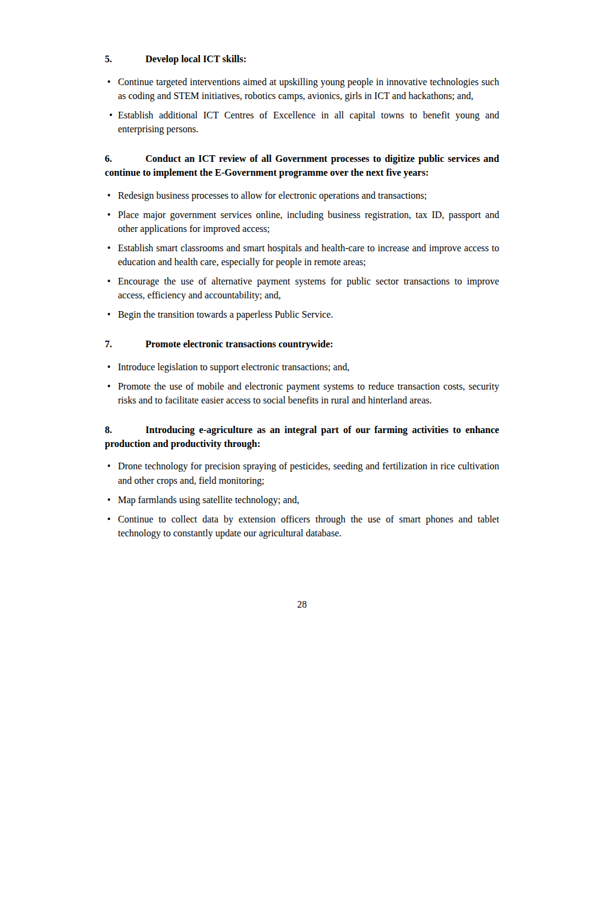5. Develop local ICT skills:
Continue targeted interventions aimed at upskilling young people in innovative technologies such as coding and STEM initiatives, robotics camps, avionics, girls in ICT and hackathons; and,
Establish additional ICT Centres of Excellence in all capital towns to benefit young and enterprising persons.
6. Conduct an ICT review of all Government processes to digitize public services and continue to implement the E-Government programme over the next five years:
Redesign business processes to allow for electronic operations and transactions;
Place major government services online, including business registration, tax ID, passport and other applications for improved access;
Establish smart classrooms and smart hospitals and health-care to increase and improve access to education and health care, especially for people in remote areas;
Encourage the use of alternative payment systems for public sector transactions to improve access, efficiency and accountability; and,
Begin the transition towards a paperless Public Service.
7. Promote electronic transactions countrywide:
Introduce legislation to support electronic transactions; and,
Promote the use of mobile and electronic payment systems to reduce transaction costs, security risks and to facilitate easier access to social benefits in rural and hinterland areas.
8. Introducing e-agriculture as an integral part of our farming activities to enhance production and productivity through:
Drone technology for precision spraying of pesticides, seeding and fertilization in rice cultivation and other crops and, field monitoring;
Map farmlands using satellite technology; and,
Continue to collect data by extension officers through the use of smart phones and tablet technology to constantly update our agricultural database.
28